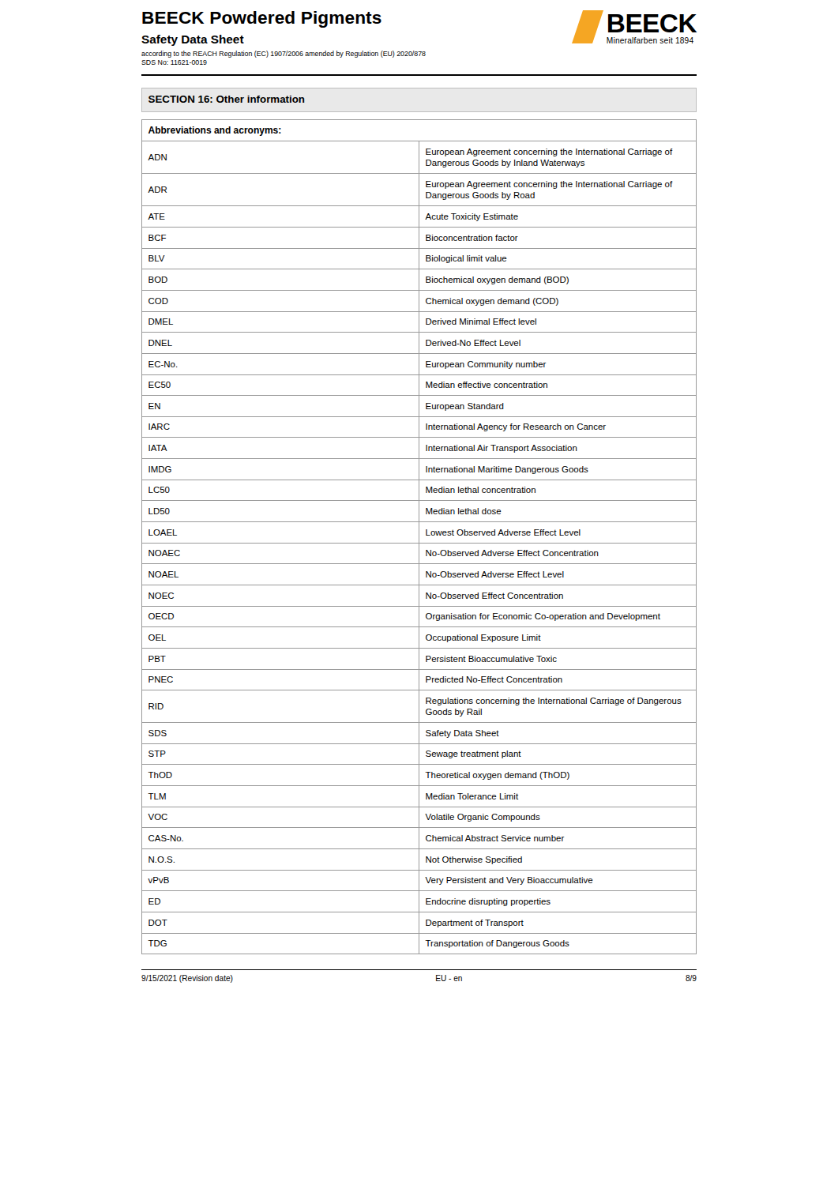BEECK Powdered Pigments
Safety Data Sheet
according to the REACH Regulation (EC) 1907/2006 amended by Regulation (EU) 2020/878
SDS No: 11621-0019
BEECK
Mineralfarben seit 1894
SECTION 16: Other information
| Abbreviations and acronyms: |
| --- |
| ADN | European Agreement concerning the International Carriage of Dangerous Goods by Inland Waterways |
| ADR | European Agreement concerning the International Carriage of Dangerous Goods by Road |
| ATE | Acute Toxicity Estimate |
| BCF | Bioconcentration factor |
| BLV | Biological limit value |
| BOD | Biochemical oxygen demand (BOD) |
| COD | Chemical oxygen demand (COD) |
| DMEL | Derived Minimal Effect level |
| DNEL | Derived-No Effect Level |
| EC-No. | European Community number |
| EC50 | Median effective concentration |
| EN | European Standard |
| IARC | International Agency for Research on Cancer |
| IATA | International Air Transport Association |
| IMDG | International Maritime Dangerous Goods |
| LC50 | Median lethal concentration |
| LD50 | Median lethal dose |
| LOAEL | Lowest Observed Adverse Effect Level |
| NOAEC | No-Observed Adverse Effect Concentration |
| NOAEL | No-Observed Adverse Effect Level |
| NOEC | No-Observed Effect Concentration |
| OECD | Organisation for Economic Co-operation and Development |
| OEL | Occupational Exposure Limit |
| PBT | Persistent Bioaccumulative Toxic |
| PNEC | Predicted No-Effect Concentration |
| RID | Regulations concerning the International Carriage of Dangerous Goods by Rail |
| SDS | Safety Data Sheet |
| STP | Sewage treatment plant |
| ThOD | Theoretical oxygen demand (ThOD) |
| TLM | Median Tolerance Limit |
| VOC | Volatile Organic Compounds |
| CAS-No. | Chemical Abstract Service number |
| N.O.S. | Not Otherwise Specified |
| vPvB | Very Persistent and Very Bioaccumulative |
| ED | Endocrine disrupting properties |
| DOT | Department of Transport |
| TDG | Transportation of Dangerous Goods |
9/15/2021 (Revision date)
EU - en
8/9